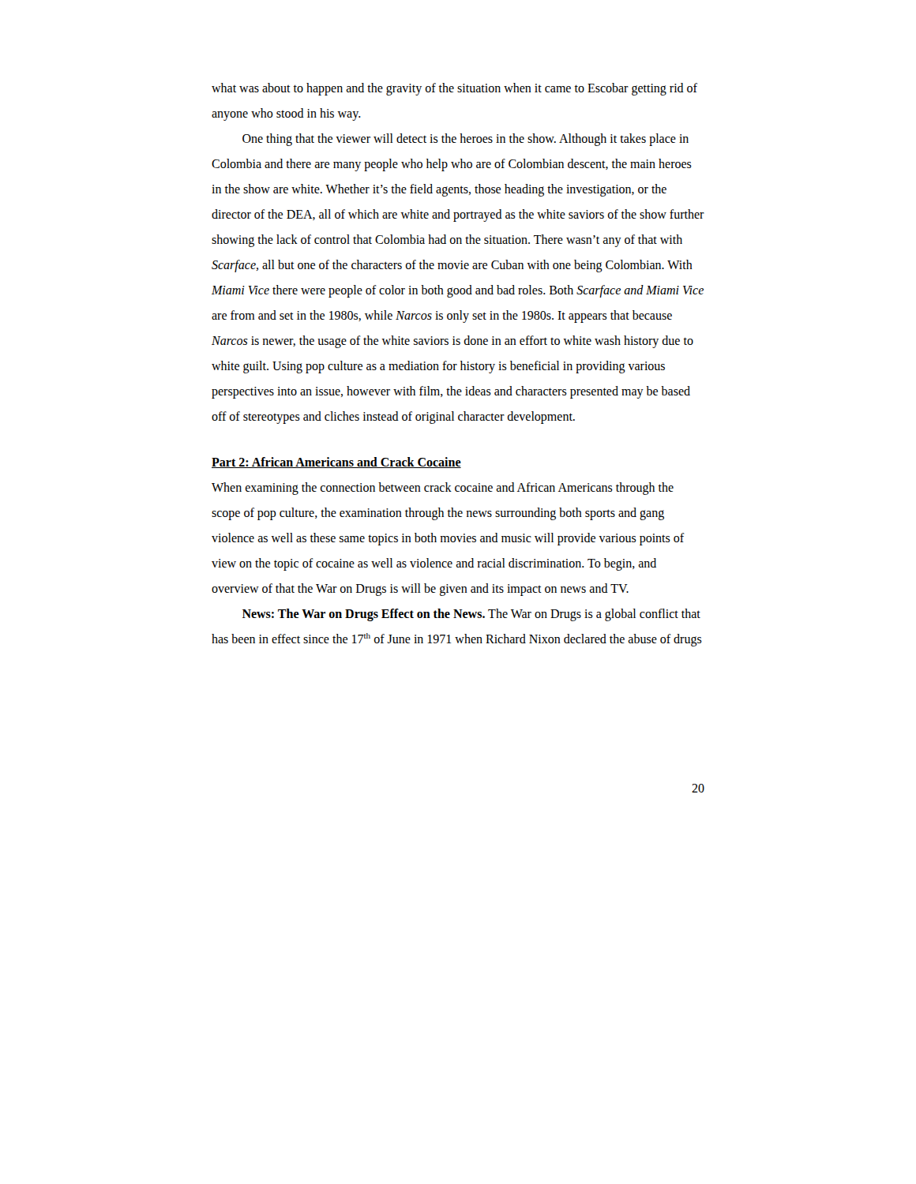what was about to happen and the gravity of the situation when it came to Escobar getting rid of anyone who stood in his way.
One thing that the viewer will detect is the heroes in the show. Although it takes place in Colombia and there are many people who help who are of Colombian descent, the main heroes in the show are white. Whether it’s the field agents, those heading the investigation, or the director of the DEA, all of which are white and portrayed as the white saviors of the show further showing the lack of control that Colombia had on the situation. There wasn’t any of that with Scarface, all but one of the characters of the movie are Cuban with one being Colombian. With Miami Vice there were people of color in both good and bad roles. Both Scarface and Miami Vice are from and set in the 1980s, while Narcos is only set in the 1980s. It appears that because Narcos is newer, the usage of the white saviors is done in an effort to white wash history due to white guilt. Using pop culture as a mediation for history is beneficial in providing various perspectives into an issue, however with film, the ideas and characters presented may be based off of stereotypes and cliches instead of original character development.
Part 2: African Americans and Crack Cocaine
When examining the connection between crack cocaine and African Americans through the scope of pop culture, the examination through the news surrounding both sports and gang violence as well as these same topics in both movies and music will provide various points of view on the topic of cocaine as well as violence and racial discrimination. To begin, and overview of that the War on Drugs is will be given and its impact on news and TV.
News: The War on Drugs Effect on the News. The War on Drugs is a global conflict that has been in effect since the 17th of June in 1971 when Richard Nixon declared the abuse of drugs
20